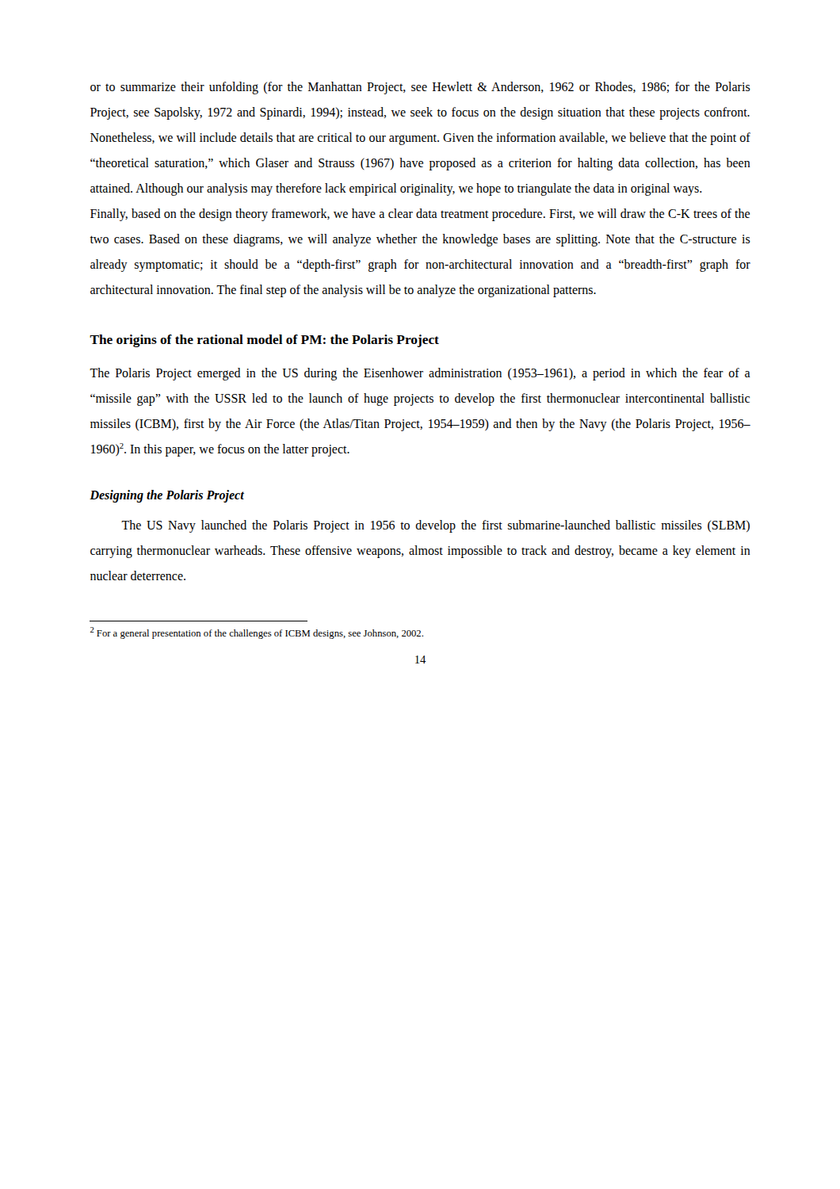or to summarize their unfolding (for the Manhattan Project, see Hewlett & Anderson, 1962 or Rhodes, 1986; for the Polaris Project, see Sapolsky, 1972 and Spinardi, 1994); instead, we seek to focus on the design situation that these projects confront. Nonetheless, we will include details that are critical to our argument. Given the information available, we believe that the point of “theoretical saturation,” which Glaser and Strauss (1967) have proposed as a criterion for halting data collection, has been attained. Although our analysis may therefore lack empirical originality, we hope to triangulate the data in original ways.
Finally, based on the design theory framework, we have a clear data treatment procedure. First, we will draw the C-K trees of the two cases. Based on these diagrams, we will analyze whether the knowledge bases are splitting. Note that the C-structure is already symptomatic; it should be a “depth-first” graph for non-architectural innovation and a “breadth-first” graph for architectural innovation. The final step of the analysis will be to analyze the organizational patterns.
The origins of the rational model of PM: the Polaris Project
The Polaris Project emerged in the US during the Eisenhower administration (1953–1961), a period in which the fear of a “missile gap” with the USSR led to the launch of huge projects to develop the first thermonuclear intercontinental ballistic missiles (ICBM), first by the Air Force (the Atlas/Titan Project, 1954–1959) and then by the Navy (the Polaris Project, 1956–1960)2. In this paper, we focus on the latter project.
Designing the Polaris Project
The US Navy launched the Polaris Project in 1956 to develop the first submarine-launched ballistic missiles (SLBM) carrying thermonuclear warheads. These offensive weapons, almost impossible to track and destroy, became a key element in nuclear deterrence.
2 For a general presentation of the challenges of ICBM designs, see Johnson, 2002.
14